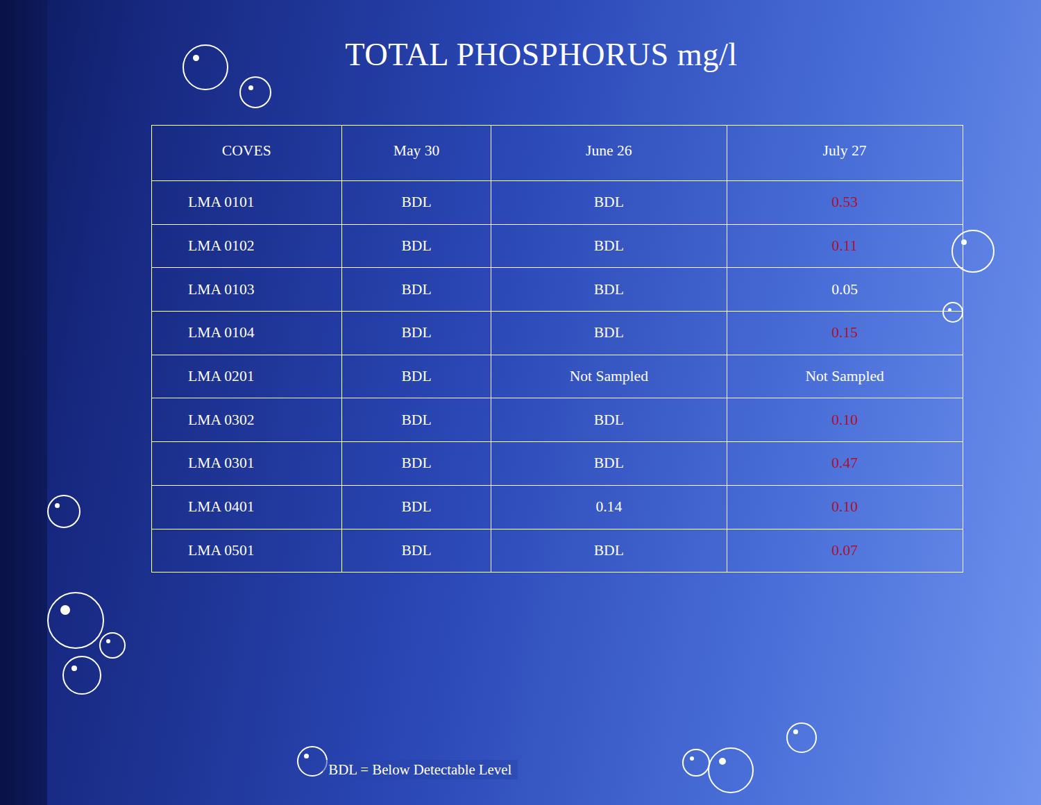TOTAL PHOSPHORUS mg/l
| COVES | May 30 | June 26 | July 27 |
| --- | --- | --- | --- |
| LMA 0101 | BDL | BDL | 0.53 |
| LMA 0102 | BDL | BDL | 0.11 |
| LMA 0103 | BDL | BDL | 0.05 |
| LMA 0104 | BDL | BDL | 0.15 |
| LMA 0201 | BDL | Not Sampled | Not Sampled |
| LMA 0302 | BDL | BDL | 0.10 |
| LMA 0301 | BDL | BDL | 0.47 |
| LMA 0401 | BDL | 0.14 | 0.10 |
| LMA 0501 | BDL | BDL | 0.07 |
BDL = Below Detectable Level